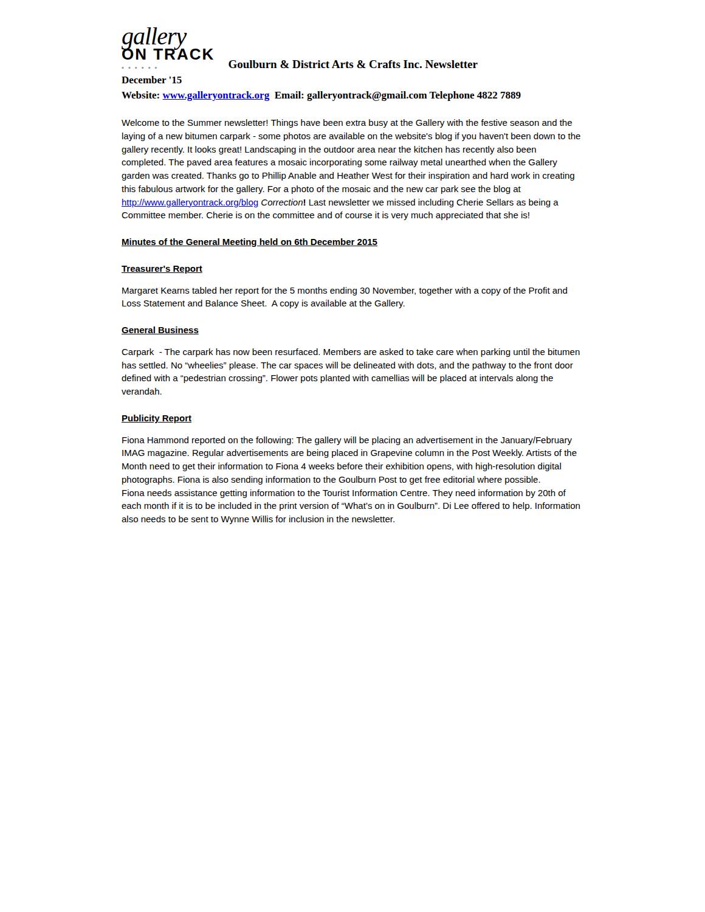gallery
ON TRACK
• • • • • •
Goulburn & District Arts & Crafts Inc. Newsletter
December '15
Website: www.galleryontrack.org Email: galleryontrack@gmail.com Telephone 4822 7889
Welcome to the Summer newsletter! Things have been extra busy at the Gallery with the festive season and the laying of a new bitumen carpark - some photos are available on the website's blog if you haven't been down to the gallery recently. It looks great! Landscaping in the outdoor area near the kitchen has recently also been completed. The paved area features a mosaic incorporating some railway metal unearthed when the Gallery garden was created. Thanks go to Phillip Anable and Heather West for their inspiration and hard work in creating this fabulous artwork for the gallery. For a photo of the mosaic and the new car park see the blog at http://www.galleryontrack.org/blog Correction! Last newsletter we missed including Cherie Sellars as being a Committee member. Cherie is on the committee and of course it is very much appreciated that she is!
Minutes of the General Meeting held on 6th December 2015
Treasurer's Report
Margaret Kearns tabled her report for the 5 months ending 30 November, together with a copy of the Profit and Loss Statement and Balance Sheet. A copy is available at the Gallery.
General Business
Carpark - The carpark has now been resurfaced. Members are asked to take care when parking until the bitumen has settled. No “wheelies” please. The car spaces will be delineated with dots, and the pathway to the front door defined with a “pedestrian crossing”. Flower pots planted with camellias will be placed at intervals along the verandah.
Publicity Report
Fiona Hammond reported on the following: The gallery will be placing an advertisement in the January/February IMAG magazine. Regular advertisements are being placed in Grapevine column in the Post Weekly. Artists of the Month need to get their information to Fiona 4 weeks before their exhibition opens, with high-resolution digital photographs. Fiona is also sending information to the Goulburn Post to get free editorial where possible.
Fiona needs assistance getting information to the Tourist Information Centre. They need information by 20th of each month if it is to be included in the print version of “What’s on in Goulburn”. Di Lee offered to help. Information also needs to be sent to Wynne Willis for inclusion in the newsletter.